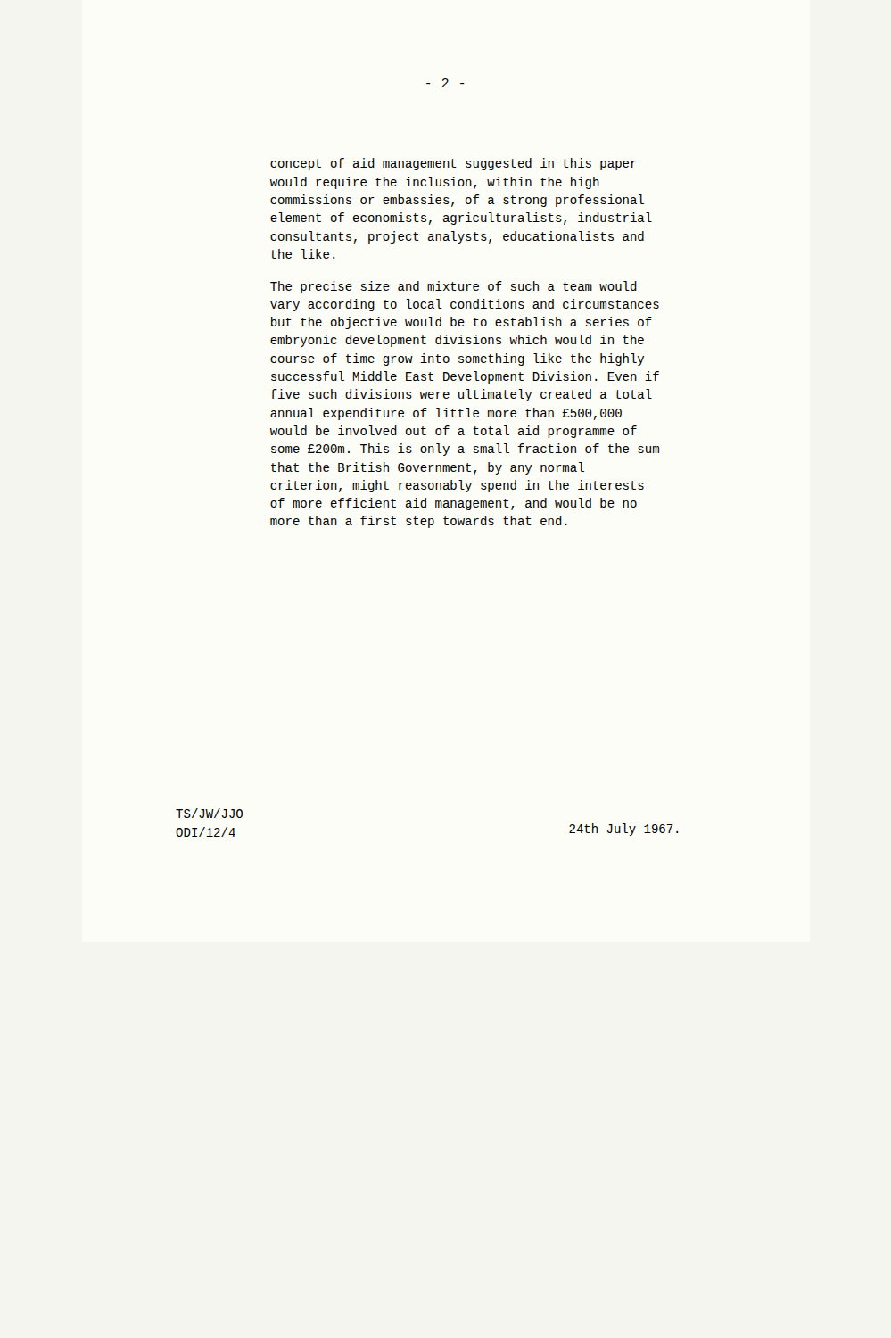- 2 -
concept of aid management suggested in this paper would require the inclusion, within the high commissions or embassies, of a strong professional element of economists, agriculturalists, industrial consultants, project analysts, educationalists and the like.
The precise size and mixture of such a team would vary according to local conditions and circumstances but the objective would be to establish a series of embryonic development divisions which would in the course of time grow into something like the highly successful Middle East Development Division. Even if five such divisions were ultimately created a total annual expenditure of little more than £500,000 would be involved out of a total aid programme of some £200m. This is only a small fraction of the sum that the British Government, by any normal criterion, might reasonably spend in the interests of more efficient aid management, and would be no more than a first step towards that end.
TS/JW/JJO
ODI/12/4 24th July 1967.